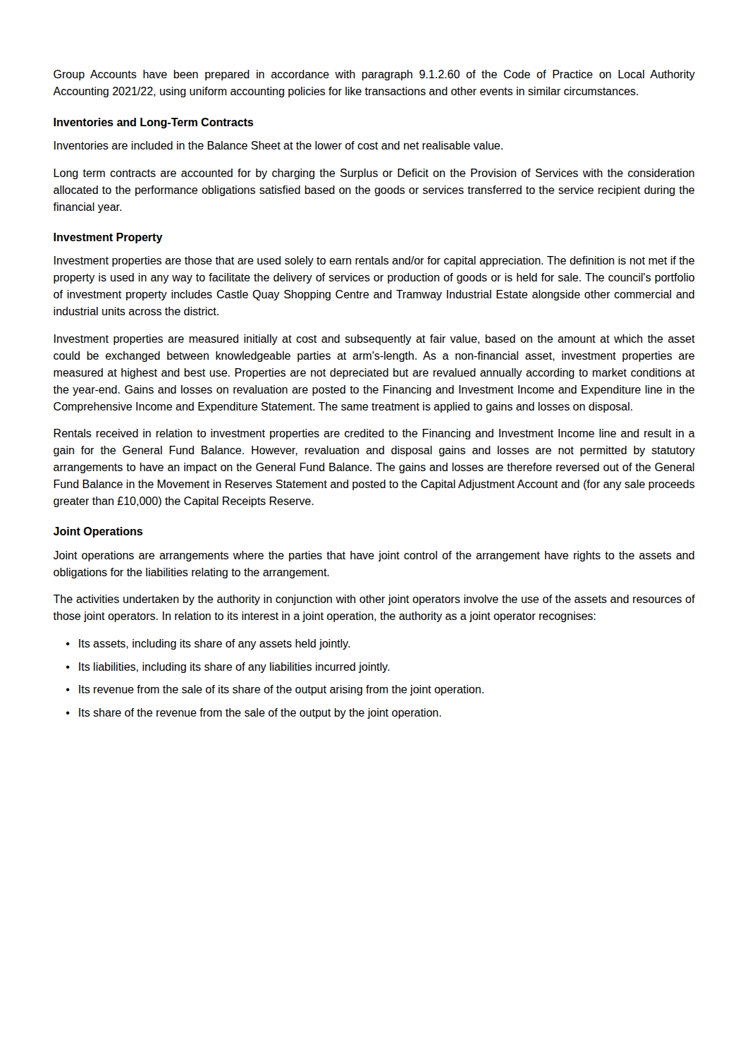Group Accounts have been prepared in accordance with paragraph 9.1.2.60 of the Code of Practice on Local Authority Accounting 2021/22, using uniform accounting policies for like transactions and other events in similar circumstances.
Inventories and Long-Term Contracts
Inventories are included in the Balance Sheet at the lower of cost and net realisable value.
Long term contracts are accounted for by charging the Surplus or Deficit on the Provision of Services with the consideration allocated to the performance obligations satisfied based on the goods or services transferred to the service recipient during the financial year.
Investment Property
Investment properties are those that are used solely to earn rentals and/or for capital appreciation. The definition is not met if the property is used in any way to facilitate the delivery of services or production of goods or is held for sale. The council's portfolio of investment property includes Castle Quay Shopping Centre and Tramway Industrial Estate alongside other commercial and industrial units across the district.
Investment properties are measured initially at cost and subsequently at fair value, based on the amount at which the asset could be exchanged between knowledgeable parties at arm's-length. As a non-financial asset, investment properties are measured at highest and best use. Properties are not depreciated but are revalued annually according to market conditions at the year-end. Gains and losses on revaluation are posted to the Financing and Investment Income and Expenditure line in the Comprehensive Income and Expenditure Statement. The same treatment is applied to gains and losses on disposal.
Rentals received in relation to investment properties are credited to the Financing and Investment Income line and result in a gain for the General Fund Balance. However, revaluation and disposal gains and losses are not permitted by statutory arrangements to have an impact on the General Fund Balance. The gains and losses are therefore reversed out of the General Fund Balance in the Movement in Reserves Statement and posted to the Capital Adjustment Account and (for any sale proceeds greater than £10,000) the Capital Receipts Reserve.
Joint Operations
Joint operations are arrangements where the parties that have joint control of the arrangement have rights to the assets and obligations for the liabilities relating to the arrangement.
The activities undertaken by the authority in conjunction with other joint operators involve the use of the assets and resources of those joint operators. In relation to its interest in a joint operation, the authority as a joint operator recognises:
Its assets, including its share of any assets held jointly.
Its liabilities, including its share of any liabilities incurred jointly.
Its revenue from the sale of its share of the output arising from the joint operation.
Its share of the revenue from the sale of the output by the joint operation.